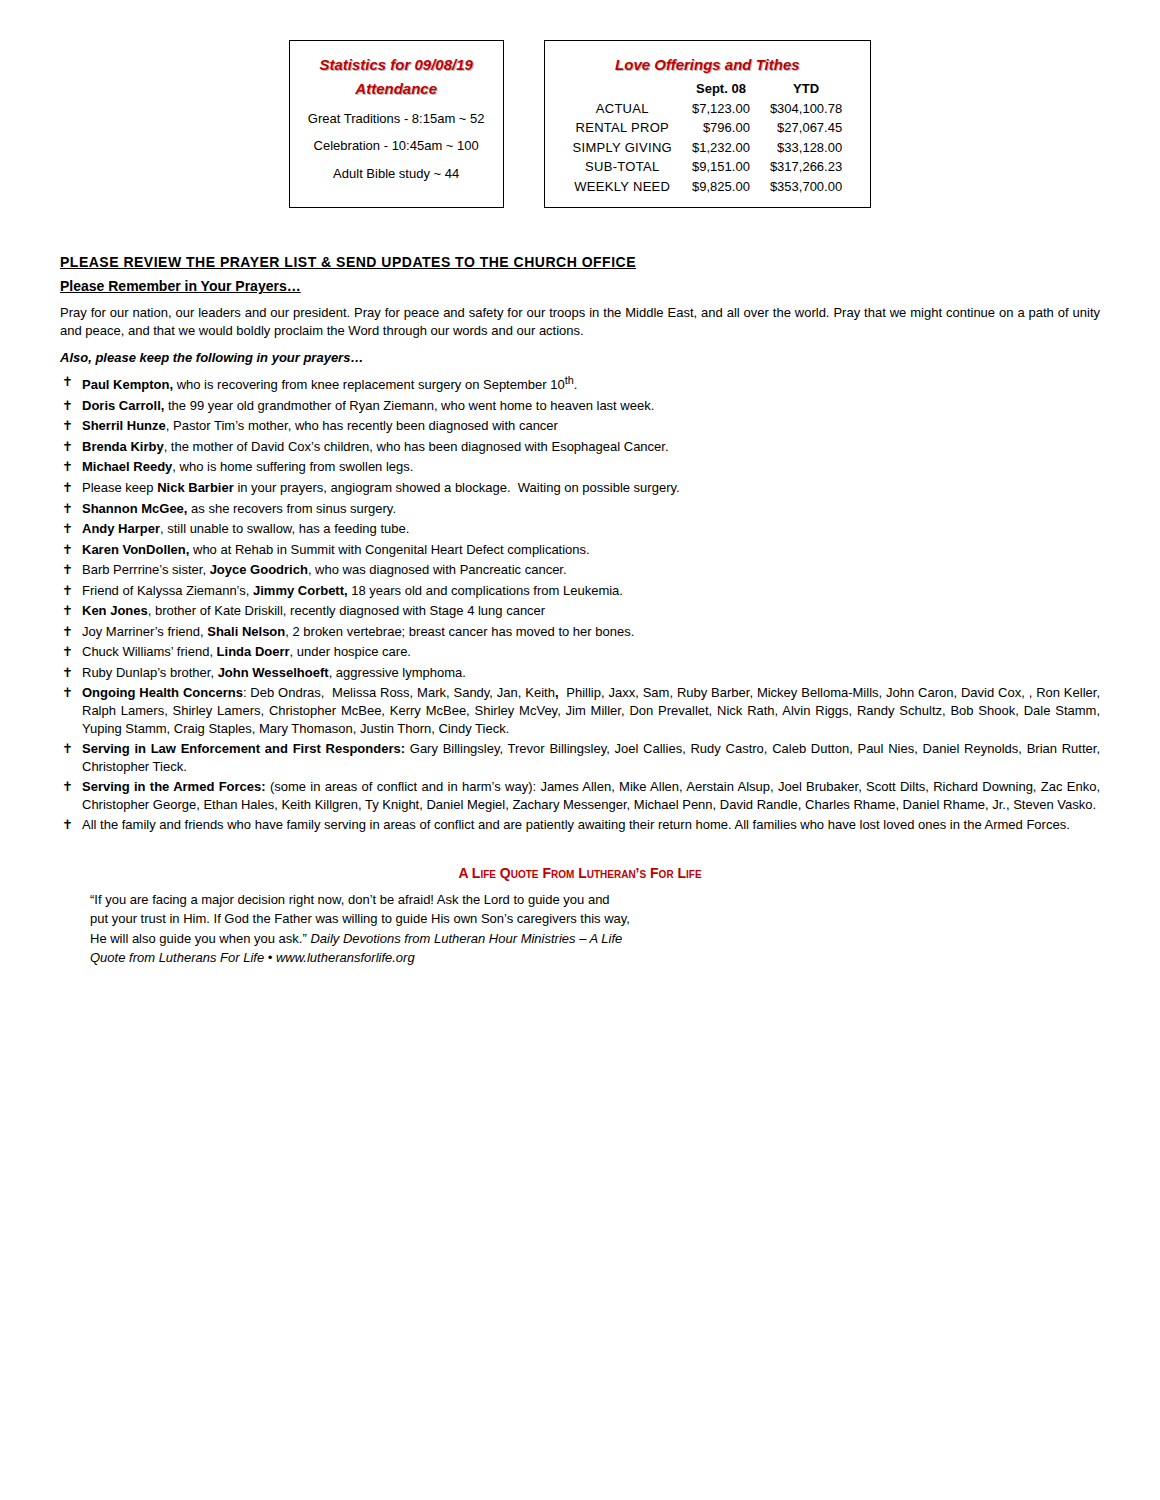Statistics for 09/08/19
Attendance
Great Traditions - 8:15am ~ 52
Celebration - 10:45am ~ 100
Adult Bible study ~ 44
Love Offerings and Tithes
| | Sept. 08 | YTD |
| --- | --- | --- |
| ACTUAL | $7,123.00 | $304,100.78 |
| RENTAL PROP | $796.00 | $27,067.45 |
| SIMPLY GIVING | $1,232.00 | $33,128.00 |
| SUB-TOTAL | $9,151.00 | $317,266.23 |
| WEEKLY NEED | $9,825.00 | $353,700.00 |
PLEASE REVIEW THE PRAYER LIST & SEND UPDATES TO THE CHURCH OFFICE
Please Remember in Your Prayers…
Pray for our nation, our leaders and our president. Pray for peace and safety for our troops in the Middle East, and all over the world. Pray that we might continue on a path of unity and peace, and that we would boldly proclaim the Word through our words and our actions.
Also, please keep the following in your prayers…
Paul Kempton, who is recovering from knee replacement surgery on September 10th.
Doris Carroll, the 99 year old grandmother of Ryan Ziemann, who went home to heaven last week.
Sherril Hunze, Pastor Tim’s mother, who has recently been diagnosed with cancer
Brenda Kirby, the mother of David Cox’s children, who has been diagnosed with Esophageal Cancer.
Michael Reedy, who is home suffering from swollen legs.
Please keep Nick Barbier in your prayers, angiogram showed a blockage. Waiting on possible surgery.
Shannon McGee, as she recovers from sinus surgery.
Andy Harper, still unable to swallow, has a feeding tube.
Karen VonDollen, who at Rehab in Summit with Congenital Heart Defect complications.
Barb Perrrine’s sister, Joyce Goodrich, who was diagnosed with Pancreatic cancer.
Friend of Kalyssa Ziemann’s, Jimmy Corbett, 18 years old and complications from Leukemia.
Ken Jones, brother of Kate Driskill, recently diagnosed with Stage 4 lung cancer
Joy Marriner’s friend, Shali Nelson, 2 broken vertebrae; breast cancer has moved to her bones.
Chuck Williams’ friend, Linda Doerr, under hospice care.
Ruby Dunlap’s brother, John Wesselhoeft, aggressive lymphoma.
Ongoing Health Concerns: Deb Ondras, Melissa Ross, Mark, Sandy, Jan, Keith, Phillip, Jaxx, Sam, Ruby Barber, Mickey Belloma-Mills, John Caron, David Cox, , Ron Keller, Ralph Lamers, Shirley Lamers, Christopher McBee, Kerry McBee, Shirley McVey, Jim Miller, Don Prevallet, Nick Rath, Alvin Riggs, Randy Schultz, Bob Shook, Dale Stamm, Yuping Stamm, Craig Staples, Mary Thomason, Justin Thorn, Cindy Tieck.
Serving in Law Enforcement and First Responders: Gary Billingsley, Trevor Billingsley, Joel Callies, Rudy Castro, Caleb Dutton, Paul Nies, Daniel Reynolds, Brian Rutter, Christopher Tieck.
Serving in the Armed Forces: (some in areas of conflict and in harm’s way): James Allen, Mike Allen, Aerstain Alsup, Joel Brubaker, Scott Dilts, Richard Downing, Zac Enko, Christopher George, Ethan Hales, Keith Killgren, Ty Knight, Daniel Megiel, Zachary Messenger, Michael Penn, David Randle, Charles Rhame, Daniel Rhame, Jr., Steven Vasko.
All the family and friends who have family serving in areas of conflict and are patiently awaiting their return home. All families who have lost loved ones in the Armed Forces.
A Life Quote From Lutheran’s For Life
“If you are facing a major decision right now, don’t be afraid! Ask the Lord to guide you and
put your trust in Him. If God the Father was willing to guide His own Son’s caregivers this way,
He will also guide you when you ask.” Daily Devotions from Lutheran Hour Ministries – A Life
Quote from Lutherans For Life • www.lutheransforlife.org